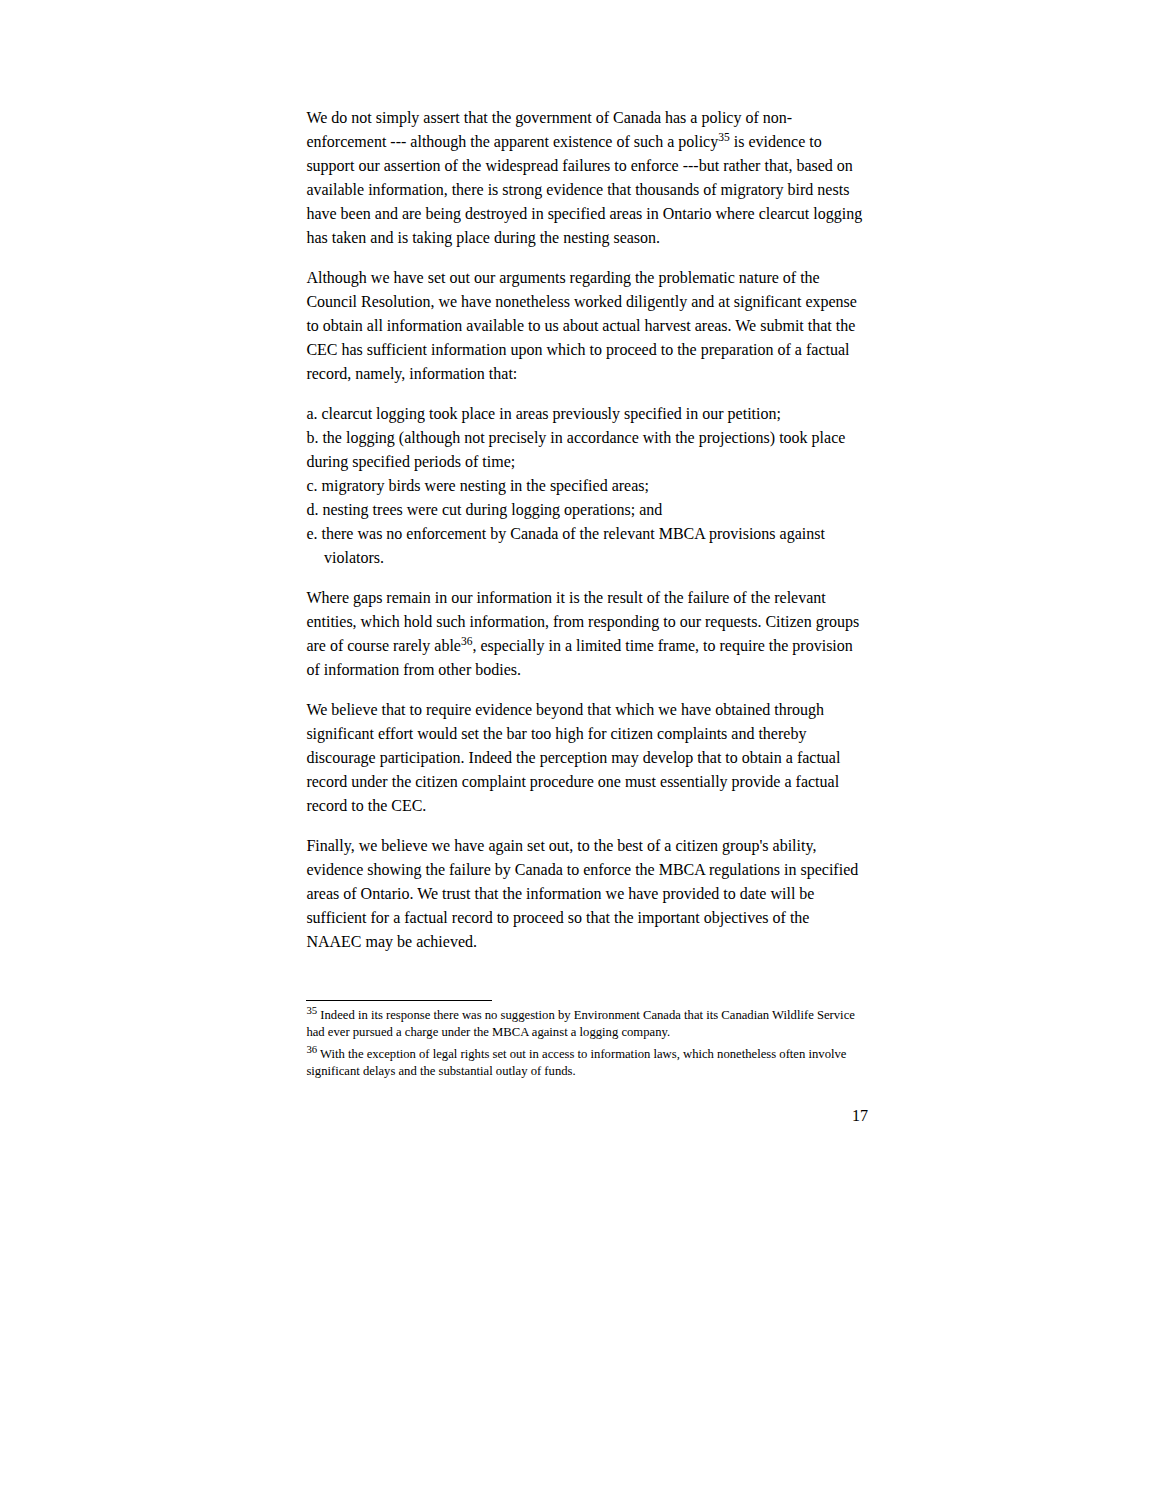We do not simply assert that the government of Canada has a policy of non-enforcement --- although the apparent existence of such a policy35 is evidence to support our assertion of the widespread failures to enforce ---but rather that, based on available information, there is strong evidence that thousands of migratory bird nests have been and are being destroyed in specified areas in Ontario where clearcut logging has taken and is taking place during the nesting season.
Although we have set out our arguments regarding the problematic nature of the Council Resolution, we have nonetheless worked diligently and at significant expense to obtain all information available to us about actual harvest areas. We submit that the CEC has sufficient information upon which to proceed to the preparation of a factual record, namely, information that:
a. clearcut logging took place in areas previously specified in our petition;
b. the logging (although not precisely in accordance with the projections) took place during specified periods of time;
c. migratory birds were nesting in the specified areas;
d. nesting trees were cut during logging operations; and
e. there was no enforcement by Canada of the relevant MBCA provisions against
violators.
Where gaps remain in our information it is the result of the failure of the relevant entities, which hold such information, from responding to our requests. Citizen groups are of course rarely able36, especially in a limited time frame, to require the provision of information from other bodies.
We believe that to require evidence beyond that which we have obtained through significant effort would set the bar too high for citizen complaints and thereby discourage participation. Indeed the perception may develop that to obtain a factual record under the citizen complaint procedure one must essentially provide a factual record to the CEC.
Finally, we believe we have again set out, to the best of a citizen group's ability, evidence showing the failure by Canada to enforce the MBCA regulations in specified areas of Ontario. We trust that the information we have provided to date will be sufficient for a factual record to proceed so that the important objectives of the NAAEC may be achieved.
35 Indeed in its response there was no suggestion by Environment Canada that its Canadian Wildlife Service had ever pursued a charge under the MBCA against a logging company.
36 With the exception of legal rights set out in access to information laws, which nonetheless often involve significant delays and the substantial outlay of funds.
17